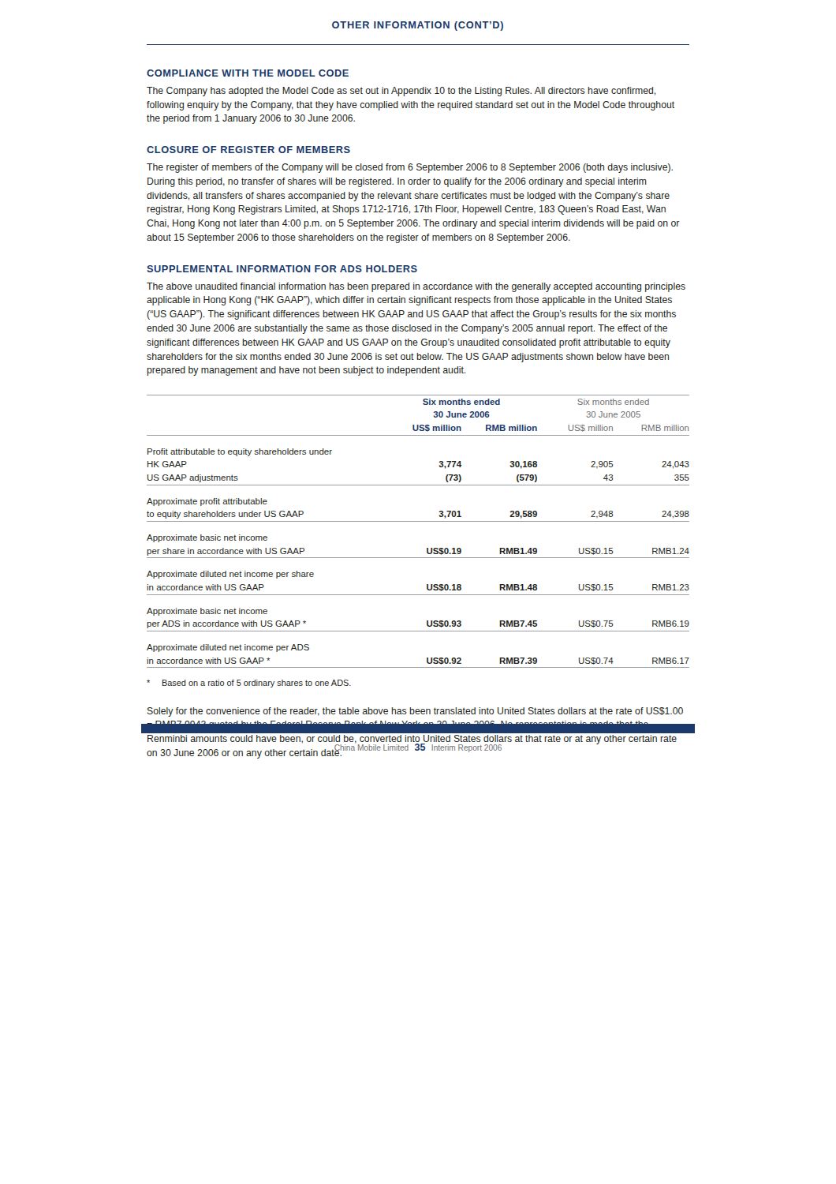OTHER INFORMATION (CONT’D)
Compliance with the Model Code
The Company has adopted the Model Code as set out in Appendix 10 to the Listing Rules. All directors have confirmed, following enquiry by the Company, that they have complied with the required standard set out in the Model Code throughout the period from 1 January 2006 to 30 June 2006.
Closure of Register of Members
The register of members of the Company will be closed from 6 September 2006 to 8 September 2006 (both days inclusive). During this period, no transfer of shares will be registered. In order to qualify for the 2006 ordinary and special interim dividends, all transfers of shares accompanied by the relevant share certificates must be lodged with the Company’s share registrar, Hong Kong Registrars Limited, at Shops 1712-1716, 17th Floor, Hopewell Centre, 183 Queen’s Road East, Wan Chai, Hong Kong not later than 4:00 p.m. on 5 September 2006. The ordinary and special interim dividends will be paid on or about 15 September 2006 to those shareholders on the register of members on 8 September 2006.
Supplemental Information for ADS Holders
The above unaudited financial information has been prepared in accordance with the generally accepted accounting principles applicable in Hong Kong (“HK GAAP”), which differ in certain significant respects from those applicable in the United States (“US GAAP”). The significant differences between HK GAAP and US GAAP that affect the Group’s results for the six months ended 30 June 2006 are substantially the same as those disclosed in the Company’s 2005 annual report. The effect of the significant differences between HK GAAP and US GAAP on the Group’s unaudited consolidated profit attributable to equity shareholders for the six months ended 30 June 2006 is set out below. The US GAAP adjustments shown below have been prepared by management and have not been subject to independent audit.
| | Six months ended | Six months ended |
| --- | --- | --- |
| | 30 June 2006 | 30 June 2005 |
| | US$ million | RMB million | US$ million | RMB million |
| Profit attributable to equity shareholders under | | | | |
| HK GAAP | 3,774 | 30,168 | 2,905 | 24,043 |
| US GAAP adjustments | (73) | (579) | 43 | 355 |
| Approximate profit attributable | | | | |
| to equity shareholders under US GAAP | 3,701 | 29,589 | 2,948 | 24,398 |
| Approximate basic net income | | | | |
| per share in accordance with US GAAP | US$0.19 | RMB1.49 | US$0.15 | RMB1.24 |
| Approximate diluted net income per share | | | | |
| in accordance with US GAAP | US$0.18 | RMB1.48 | US$0.15 | RMB1.23 |
| Approximate basic net income | | | | |
| per ADS in accordance with US GAAP * | US$0.93 | RMB7.45 | US$0.75 | RMB6.19 |
| Approximate diluted net income per ADS | | | | |
| in accordance with US GAAP * | US$0.92 | RMB7.39 | US$0.74 | RMB6.17 |
*Based on a ratio of 5 ordinary shares to one ADS.
Solely for the convenience of the reader, the table above has been translated into United States dollars at the rate of US$1.00 = RMB7.9943 quoted by the Federal Reserve Bank of New York on 30 June 2006. No representation is made that the Renminbi amounts could have been, or could be, converted into United States dollars at that rate or at any other certain rate on 30 June 2006 or on any other certain date.
China Mobile Limited 35 Interim Report 2006